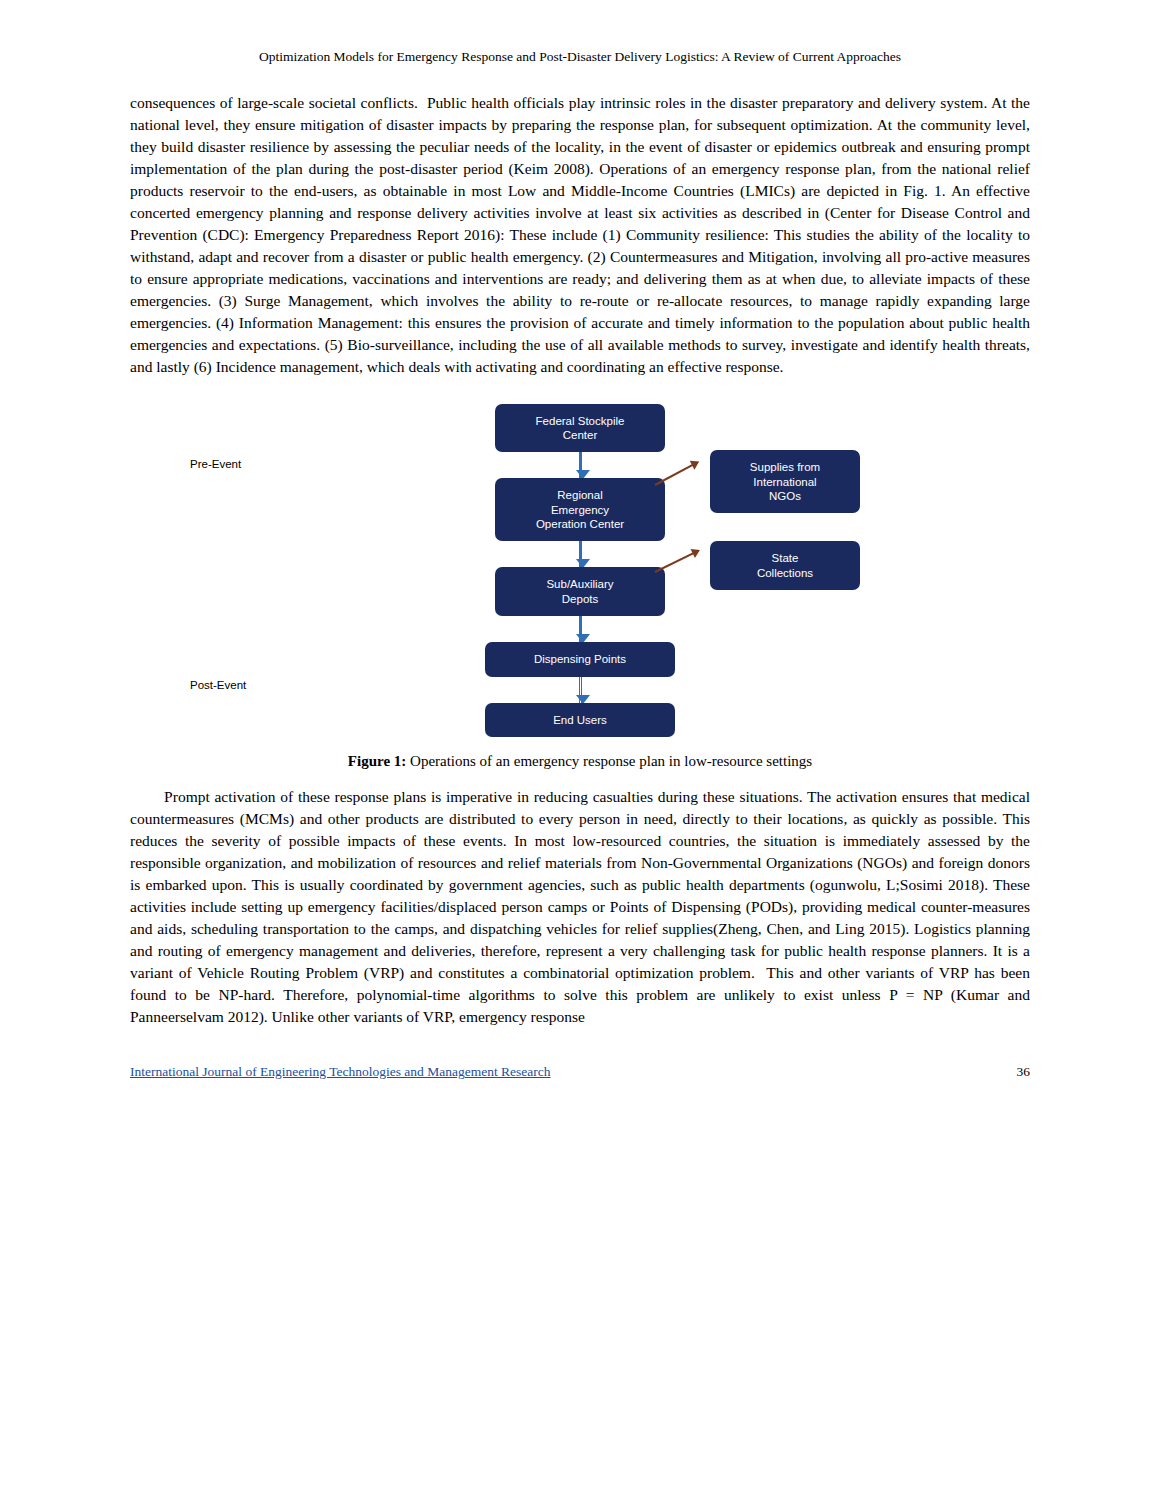Optimization Models for Emergency Response and Post-Disaster Delivery Logistics: A Review of Current Approaches
consequences of large-scale societal conflicts. Public health officials play intrinsic roles in the disaster preparatory and delivery system. At the national level, they ensure mitigation of disaster impacts by preparing the response plan, for subsequent optimization. At the community level, they build disaster resilience by assessing the peculiar needs of the locality, in the event of disaster or epidemics outbreak and ensuring prompt implementation of the plan during the post-disaster period (Keim 2008). Operations of an emergency response plan, from the national relief products reservoir to the end-users, as obtainable in most Low and Middle-Income Countries (LMICs) are depicted in Fig. 1. An effective concerted emergency planning and response delivery activities involve at least six activities as described in (Center for Disease Control and Prevention (CDC): Emergency Preparedness Report 2016): These include (1) Community resilience: This studies the ability of the locality to withstand, adapt and recover from a disaster or public health emergency. (2) Countermeasures and Mitigation, involving all pro-active measures to ensure appropriate medications, vaccinations and interventions are ready; and delivering them as at when due, to alleviate impacts of these emergencies. (3) Surge Management, which involves the ability to re-route or re-allocate resources, to manage rapidly expanding large emergencies. (4) Information Management: this ensures the provision of accurate and timely information to the population about public health emergencies and expectations. (5) Bio-surveillance, including the use of all available methods to survey, investigate and identify health threats, and lastly (6) Incidence management, which deals with activating and coordinating an effective response.
Pre-Event Post-Event
Federal Stockpile
Center
Regional
Emergency
Operation Center
Supplies from
International
NGOs
Sub/Auxiliary
Depots
State
Collections
Dispensing Points
End Users
Figure 1: Operations of an emergency response plan in low-resource settings
Prompt activation of these response plans is imperative in reducing casualties during these situations. The activation ensures that medical countermeasures (MCMs) and other products are distributed to every person in need, directly to their locations, as quickly as possible. This reduces the severity of possible impacts of these events. In most low-resourced countries, the situation is immediately assessed by the responsible organization, and mobilization of resources and relief materials from Non-Governmental Organizations (NGOs) and foreign donors is embarked upon. This is usually coordinated by government agencies, such as public health departments (ogunwolu, L;Sosimi 2018). These activities include setting up emergency facilities/displaced person camps or Points of Dispensing (PODs), providing medical counter-measures and aids, scheduling transportation to the camps, and dispatching vehicles for relief supplies(Zheng, Chen, and Ling 2015). Logistics planning and routing of emergency management and deliveries, therefore, represent a very challenging task for public health response planners. It is a variant of Vehicle Routing Problem (VRP) and constitutes a combinatorial optimization problem. This and other variants of VRP has been found to be NP-hard. Therefore, polynomial-time algorithms to solve this problem are unlikely to exist unless P = NP (Kumar and Panneerselvam 2012). Unlike other variants of VRP, emergency response
International Journal of Engineering Technologies and Management Research 36